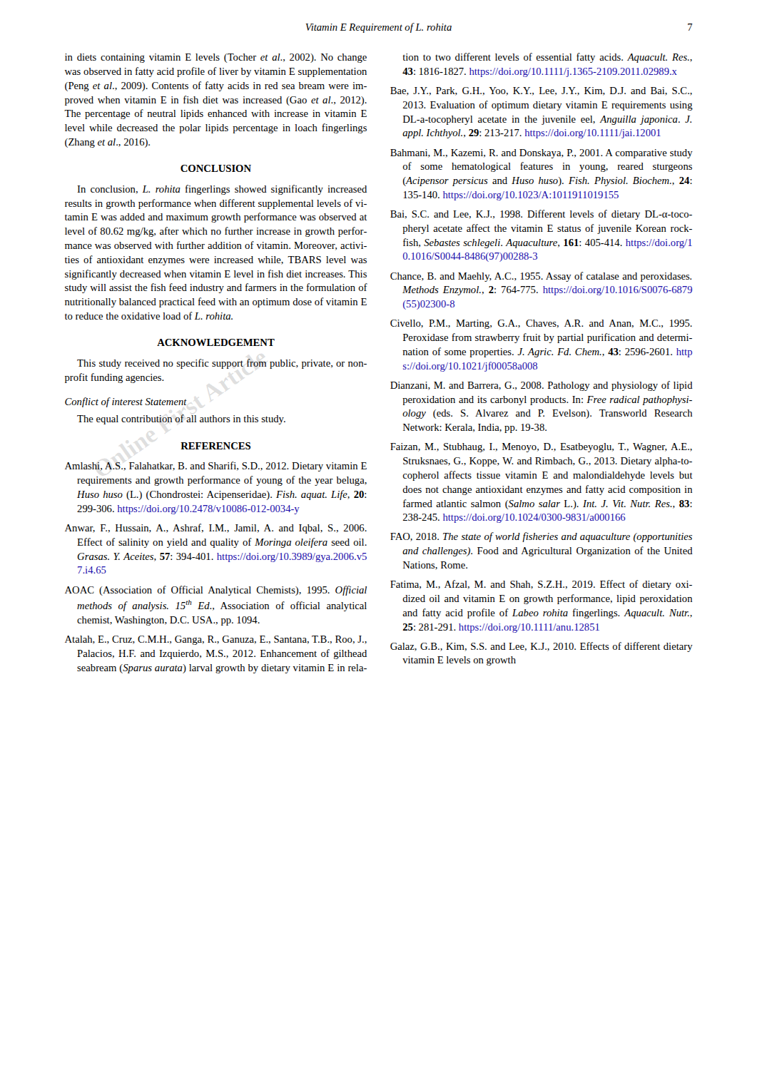7 Vitamin E Requirement of L. rohita
in diets containing vitamin E levels (Tocher et al., 2002). No change was observed in fatty acid profile of liver by vitamin E supplementation (Peng et al., 2009). Contents of fatty acids in red sea bream were improved when vitamin E in fish diet was increased (Gao et al., 2012). The percentage of neutral lipids enhanced with increase in vitamin E level while decreased the polar lipids percentage in loach fingerlings (Zhang et al., 2016).
Conclusion
In conclusion, L. rohita fingerlings showed significantly increased results in growth performance when different supplemental levels of vitamin E was added and maximum growth performance was observed at level of 80.62 mg/kg, after which no further increase in growth performance was observed with further addition of vitamin. Moreover, activities of antioxidant enzymes were increased while, TBARS level was significantly decreased when vitamin E level in fish diet increases. This study will assist the fish feed industry and farmers in the formulation of nutritionally balanced practical feed with an optimum dose of vitamin E to reduce the oxidative load of L. rohita.
Acknowledgement
This study received no specific support from public, private, or non-profit funding agencies.
Conflict of interest Statement
The equal contribution of all authors in this study.
References
Amlashi, A.S., Falahatkar, B. and Sharifi, S.D., 2012. Dietary vitamin E requirements and growth performance of young of the year beluga, Huso huso (L.) (Chondrostei: Acipenseridae). Fish. aquat. Life, 20: 299-306. https://doi.org/10.2478/v10086-012-0034-y
Anwar, F., Hussain, A., Ashraf, I.M., Jamil, A. and Iqbal, S., 2006. Effect of salinity on yield and quality of Moringa oleifera seed oil. Grasas. Y. Aceites, 57: 394-401. https://doi.org/10.3989/gya.2006.v57.i4.65
AOAC (Association of Official Analytical Chemists), 1995. Official methods of analysis. 15th Ed., Association of official analytical chemist, Washington, D.C. USA., pp. 1094.
Atalah, E., Cruz, C.M.H., Ganga, R., Ganuza, E., Santana, T.B., Roo, J., Palacios, H.F. and Izquierdo, M.S., 2012. Enhancement of gilthead seabream (Sparus aurata) larval growth by dietary vitamin E in relation to two different levels of essential fatty acids. Aquacult. Res., 43: 1816-1827. https://doi.org/10.1111/j.1365-2109.2011.02989.x
Bae, J.Y., Park, G.H., Yoo, K.Y., Lee, J.Y., Kim, D.J. and Bai, S.C., 2013. Evaluation of optimum dietary vitamin E requirements using DL-a-tocopheryl acetate in the juvenile eel, Anguilla japonica. J. appl. Ichthyol., 29: 213-217. https://doi.org/10.1111/jai.12001
Bahmani, M., Kazemi, R. and Donskaya, P., 2001. A comparative study of some hematological features in young, reared sturgeons (Acipensor persicus and Huso huso). Fish. Physiol. Biochem., 24: 135-140. https://doi.org/10.1023/A:1011911019155
Bai, S.C. and Lee, K.J., 1998. Different levels of dietary DL-α-tocopheryl acetate affect the vitamin E status of juvenile Korean rockfish, Sebastes schlegeli. Aquaculture, 161: 405-414. https://doi.org/10.1016/S0044-8486(97)00288-3
Chance, B. and Maehly, A.C., 1955. Assay of catalase and peroxidases. Methods Enzymol., 2: 764-775. https://doi.org/10.1016/S0076-6879(55)02300-8
Civello, P.M., Marting, G.A., Chaves, A.R. and Anan, M.C., 1995. Peroxidase from strawberry fruit by partial purification and determination of some properties. J. Agric. Fd. Chem., 43: 2596-2601. https://doi.org/10.1021/jf00058a008
Dianzani, M. and Barrera, G., 2008. Pathology and physiology of lipid peroxidation and its carbonyl products. In: Free radical pathophysiology (eds. S. Alvarez and P. Evelson). Transworld Research Network: Kerala, India, pp. 19-38.
Faizan, M., Stubhaug, I., Menoyo, D., Esatbeyoglu, T., Wagner, A.E., Struksnaes, G., Koppe, W. and Rimbach, G., 2013. Dietary alpha-tocopherol affects tissue vitamin E and malondialdehyde levels but does not change antioxidant enzymes and fatty acid composition in farmed atlantic salmon (Salmo salar L.). Int. J. Vit. Nutr. Res., 83: 238-245. https://doi.org/10.1024/0300-9831/a000166
FAO, 2018. The state of world fisheries and aquaculture (opportunities and challenges). Food and Agricultural Organization of the United Nations, Rome.
Fatima, M., Afzal, M. and Shah, S.Z.H., 2019. Effect of dietary oxidized oil and vitamin E on growth performance, lipid peroxidation and fatty acid profile of Labeo rohita fingerlings. Aquacult. Nutr., 25: 281-291. https://doi.org/10.1111/anu.12851
Galaz, G.B., Kim, S.S. and Lee, K.J., 2010. Effects of different dietary vitamin E levels on growth